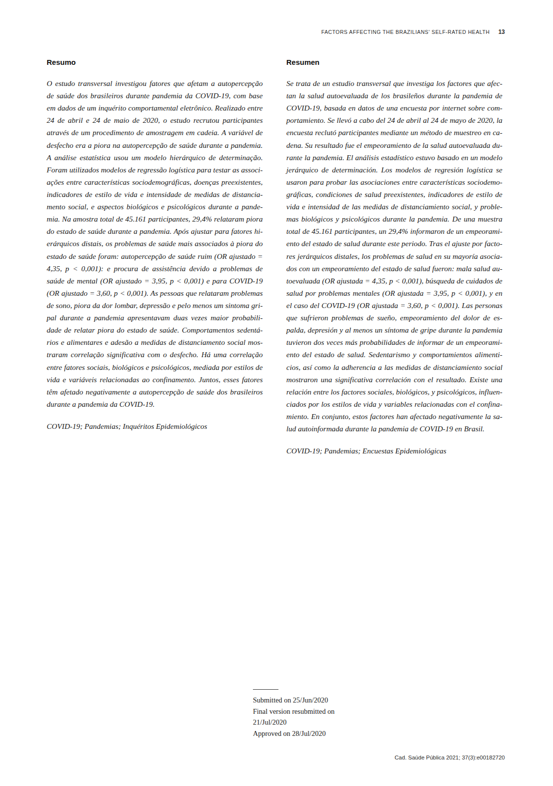Factors affecting the Brazilians' self-rated health 13
Resumo
O estudo transversal investigou fatores que afetam a autopercepção de saúde dos brasileiros durante pandemia da COVID-19, com base em dados de um inquérito comportamental eletrônico. Realizado entre 24 de abril e 24 de maio de 2020, o estudo recrutou participantes através de um procedimento de amostragem em cadeia. A variável de desfecho era a piora na autopercepção de saúde durante a pandemia. A análise estatística usou um modelo hierárquico de determinação. Foram utilizados modelos de regressão logística para testar as associações entre características sociodemográficas, doenças preexistentes, indicadores de estilo de vida e intensidade de medidas de distanciamento social, e aspectos biológicos e psicológicos durante a pandemia. Na amostra total de 45.161 participantes, 29,4% relataram piora do estado de saúde durante a pandemia. Após ajustar para fatores hierárquicos distais, os problemas de saúde mais associados à piora do estado de saúde foram: autopercepção de saúde ruim (OR ajustado = 4,35, p < 0,001): e procura de assistência devido a problemas de saúde de mental (OR ajustado = 3,95, p < 0,001) e para COVID-19 (OR ajustado = 3,60, p < 0,001). As pessoas que relataram problemas de sono, piora da dor lombar, depressão e pelo menos um sintoma gripal durante a pandemia apresentavam duas vezes maior probabilidade de relatar piora do estado de saúde. Comportamentos sedentários e alimentares e adesão a medidas de distanciamento social mostraram correlação significativa com o desfecho. Há uma correlação entre fatores sociais, biológicos e psicológicos, mediada por estilos de vida e variáveis relacionadas ao confinamento. Juntos, esses fatores têm afetado negativamente a autopercepção de saúde dos brasileiros durante a pandemia da COVID-19.
COVID-19; Pandemias; Inquéritos Epidemiológicos
Resumen
Se trata de un estudio transversal que investiga los factores que afectan la salud autoevaluada de los brasileños durante la pandemia de COVID-19, basada en datos de una encuesta por internet sobre comportamiento. Se llevó a cabo del 24 de abril al 24 de mayo de 2020, la encuesta reclutó participantes mediante un método de muestreo en cadena. Su resultado fue el empeoramiento de la salud autoevaluada durante la pandemia. El análisis estadístico estuvo basado en un modelo jerárquico de determinación. Los modelos de regresión logística se usaron para probar las asociaciones entre características sociodemográficas, condiciones de salud preexistentes, indicadores de estilo de vida e intensidad de las medidas de distanciamiento social, y problemas biológicos y psicológicos durante la pandemia. De una muestra total de 45.161 participantes, un 29,4% informaron de un empeoramiento del estado de salud durante este periodo. Tras el ajuste por factores jerárquicos distales, los problemas de salud en su mayoría asociados con un empeoramiento del estado de salud fueron: mala salud autoevaluada (OR ajustada = 4,35, p < 0,001), búsqueda de cuidados de salud por problemas mentales (OR ajustada = 3,95, p < 0,001), y en el caso del COVID-19 (OR ajustada = 3,60, p < 0,001). Las personas que sufrieron problemas de sueño, empeoramiento del dolor de espalda, depresión y al menos un síntoma de gripe durante la pandemia tuvieron dos veces más probabilidades de informar de un empeoramiento del estado de salud. Sedentarismo y comportamientos alimenticios, así como la adherencia a las medidas de distanciamiento social mostraron una significativa correlación con el resultado. Existe una relación entre los factores sociales, biológicos, y psicológicos, influenciados por los estilos de vida y variables relacionadas con el confinamiento. En conjunto, estos factores han afectado negativamente la salud autoinformada durante la pandemia de COVID-19 en Brasil.
COVID-19; Pandemias; Encuestas Epidemiológicas
Submitted on 25/Jun/2020
Final version resubmitted on 21/Jul/2020
Approved on 28/Jul/2020
Cad. Saúde Pública 2021; 37(3):e00182720